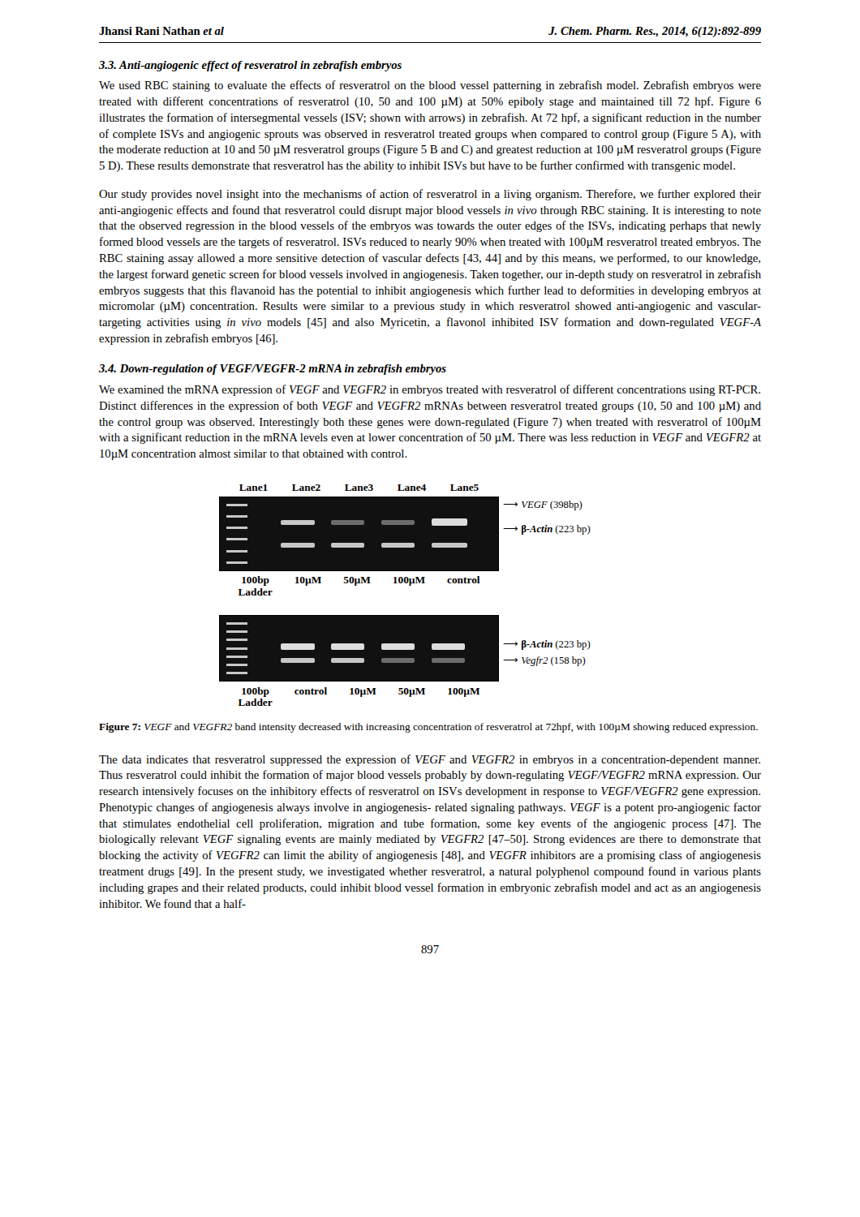Jhansi Rani Nathan et al
J. Chem. Pharm. Res., 2014, 6(12):892-899
3.3. Anti-angiogenic effect of resveratrol in zebrafish embryos
We used RBC staining to evaluate the effects of resveratrol on the blood vessel patterning in zebrafish model. Zebrafish embryos were treated with different concentrations of resveratrol (10, 50 and 100 µM) at 50% epiboly stage and maintained till 72 hpf. Figure 6 illustrates the formation of intersegmental vessels (ISV; shown with arrows) in zebrafish. At 72 hpf, a significant reduction in the number of complete ISVs and angiogenic sprouts was observed in resveratrol treated groups when compared to control group (Figure 5 A), with the moderate reduction at 10 and 50 µM resveratrol groups (Figure 5 B and C) and greatest reduction at 100 µM resveratrol groups (Figure 5 D). These results demonstrate that resveratrol has the ability to inhibit ISVs but have to be further confirmed with transgenic model.
Our study provides novel insight into the mechanisms of action of resveratrol in a living organism. Therefore, we further explored their anti-angiogenic effects and found that resveratrol could disrupt major blood vessels in vivo through RBC staining. It is interesting to note that the observed regression in the blood vessels of the embryos was towards the outer edges of the ISVs, indicating perhaps that newly formed blood vessels are the targets of resveratrol. ISVs reduced to nearly 90% when treated with 100µM resveratrol treated embryos. The RBC staining assay allowed a more sensitive detection of vascular defects [43, 44] and by this means, we performed, to our knowledge, the largest forward genetic screen for blood vessels involved in angiogenesis. Taken together, our in-depth study on resveratrol in zebrafish embryos suggests that this flavanoid has the potential to inhibit angiogenesis which further lead to deformities in developing embryos at micromolar (µM) concentration. Results were similar to a previous study in which resveratrol showed anti-angiogenic and vascular-targeting activities using in vivo models [45] and also Myricetin, a flavonol inhibited ISV formation and down-regulated VEGF-A expression in zebrafish embryos [46].
3.4. Down-regulation of VEGF/VEGFR-2 mRNA in zebrafish embryos
We examined the mRNA expression of VEGF and VEGFR2 in embryos treated with resveratrol of different concentrations using RT-PCR. Distinct differences in the expression of both VEGF and VEGFR2 mRNAs between resveratrol treated groups (10, 50 and 100 µM) and the control group was observed. Interestingly both these genes were down-regulated (Figure 7) when treated with resveratrol of 100µM with a significant reduction in the mRNA levels even at lower concentration of 50 µM. There was less reduction in VEGF and VEGFR2 at 10µM concentration almost similar to that obtained with control.
Lane1 Lane2 Lane3 Lane4 Lane5
⟶ VEGF (398bp)
⟶ β-Actin (223 bp)
100bp
Ladder 10µM 50µM 100µM control
⟶ β-Actin (223 bp)
⟶ Vegfr2 (158 bp)
100bp
Ladder control 10µM 50µM 100µM
Figure 7: VEGF and VEGFR2 band intensity decreased with increasing concentration of resveratrol at 72hpf, with 100µM showing reduced expression.
The data indicates that resveratrol suppressed the expression of VEGF and VEGFR2 in embryos in a concentration-dependent manner. Thus resveratrol could inhibit the formation of major blood vessels probably by down-regulating VEGF/VEGFR2 mRNA expression. Our research intensively focuses on the inhibitory effects of resveratrol on ISVs development in response to VEGF/VEGFR2 gene expression. Phenotypic changes of angiogenesis always involve in angiogenesis- related signaling pathways. VEGF is a potent pro-angiogenic factor that stimulates endothelial cell proliferation, migration and tube formation, some key events of the angiogenic process [47]. The biologically relevant VEGF signaling events are mainly mediated by VEGFR2 [47–50]. Strong evidences are there to demonstrate that blocking the activity of VEGFR2 can limit the ability of angiogenesis [48], and VEGFR inhibitors are a promising class of angiogenesis treatment drugs [49]. In the present study, we investigated whether resveratrol, a natural polyphenol compound found in various plants including grapes and their related products, could inhibit blood vessel formation in embryonic zebrafish model and act as an angiogenesis inhibitor. We found that a half-
897